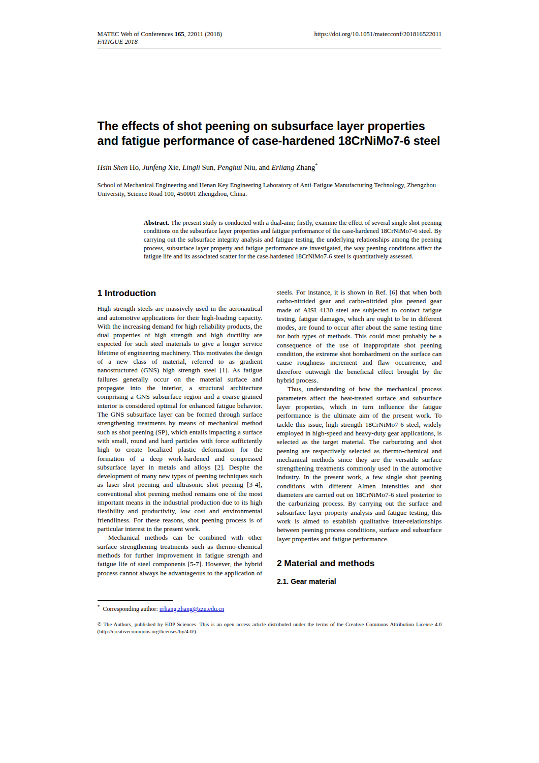MATEC Web of Conferences 165, 22011 (2018)
FATIGUE 2018
https://doi.org/10.1051/matecconf/201816522011
The effects of shot peening on subsurface layer properties and fatigue performance of case-hardened 18CrNiMo7-6 steel
Hsin Shen Ho, Junfeng Xie, Lingli Sun, Penghui Niu, and Erliang Zhang*
School of Mechanical Engineering and Henan Key Engineering Laboratory of Anti-Fatigue Manufacturing Technology, Zhengzhou University, Science Road 100, 450001 Zhengzhou, China.
Abstract. The present study is conducted with a dual-aim; firstly, examine the effect of several single shot peening conditions on the subsurface layer properties and fatigue performance of the case-hardened 18CrNiMo7-6 steel. By carrying out the subsurface integrity analysis and fatigue testing, the underlying relationships among the peening process, subsurface layer property and fatigue performance are investigated, the way peening conditions affect the fatigue life and its associated scatter for the case-hardened 18CrNiMo7-6 steel is quantitatively assessed.
1 Introduction
High strength steels are massively used in the aeronautical and automotive applications for their high-loading capacity. With the increasing demand for high reliability products, the dual properties of high strength and high ductility are expected for such steel materials to give a longer service lifetime of engineering machinery. This motivates the design of a new class of material, referred to as gradient nanostructured (GNS) high strength steel [1]. As fatigue failures generally occur on the material surface and propagate into the interior, a structural architecture comprising a GNS subsurface region and a coarse-grained interior is considered optimal for enhanced fatigue behavior. The GNS subsurface layer can be formed through surface strengthening treatments by means of mechanical method such as shot peening (SP), which entails impacting a surface with small, round and hard particles with force sufficiently high to create localized plastic deformation for the formation of a deep work-hardened and compressed subsurface layer in metals and alloys [2]. Despite the development of many new types of peening techniques such as laser shot peening and ultrasonic shot peening [3-4], conventional shot peening method remains one of the most important means in the industrial production due to its high flexibility and productivity, low cost and environmental friendliness. For these reasons, shot peening process is of particular interest in the present work.
Mechanical methods can be combined with other surface strengthening treatments such as thermo-chemical methods for further improvement in fatigue strength and fatigue life of steel components [5-7]. However, the hybrid process cannot always be advantageous to the application of steels. For instance, it is shown in Ref. [6] that when both carbo-nitrided gear and carbo-nitrided plus peened gear made of AISI 4130 steel are subjected to contact fatigue testing, fatigue damages, which are ought to be in different modes, are found to occur after about the same testing time for both types of methods. This could most probably be a consequence of the use of inappropriate shot peening condition, the extreme shot bombardment on the surface can cause roughness increment and flaw occurrence, and therefore outweigh the beneficial effect brought by the hybrid process.
Thus, understanding of how the mechanical process parameters affect the heat-treated surface and subsurface layer properties, which in turn influence the fatigue performance is the ultimate aim of the present work. To tackle this issue, high strength 18CrNiMo7-6 steel, widely employed in high-speed and heavy-duty gear applications, is selected as the target material. The carburizing and shot peening are respectively selected as thermo-chemical and mechanical methods since they are the versatile surface strengthening treatments commonly used in the automotive industry. In the present work, a few single shot peening conditions with different Almen intensities and shot diameters are carried out on 18CrNiMo7-6 steel posterior to the carburizing process. By carrying out the surface and subsurface layer property analysis and fatigue testing, this work is aimed to establish qualitative inter-relationships between peening process conditions, surface and subsurface layer properties and fatigue performance.
2 Material and methods
2.1. Gear material
* Corresponding author: erliang.zhang@zzu.edu.cn
© The Authors, published by EDP Sciences. This is an open access article distributed under the terms of the Creative Commons Attribution License 4.0 (http://creativecommons.org/licenses/by/4.0/).